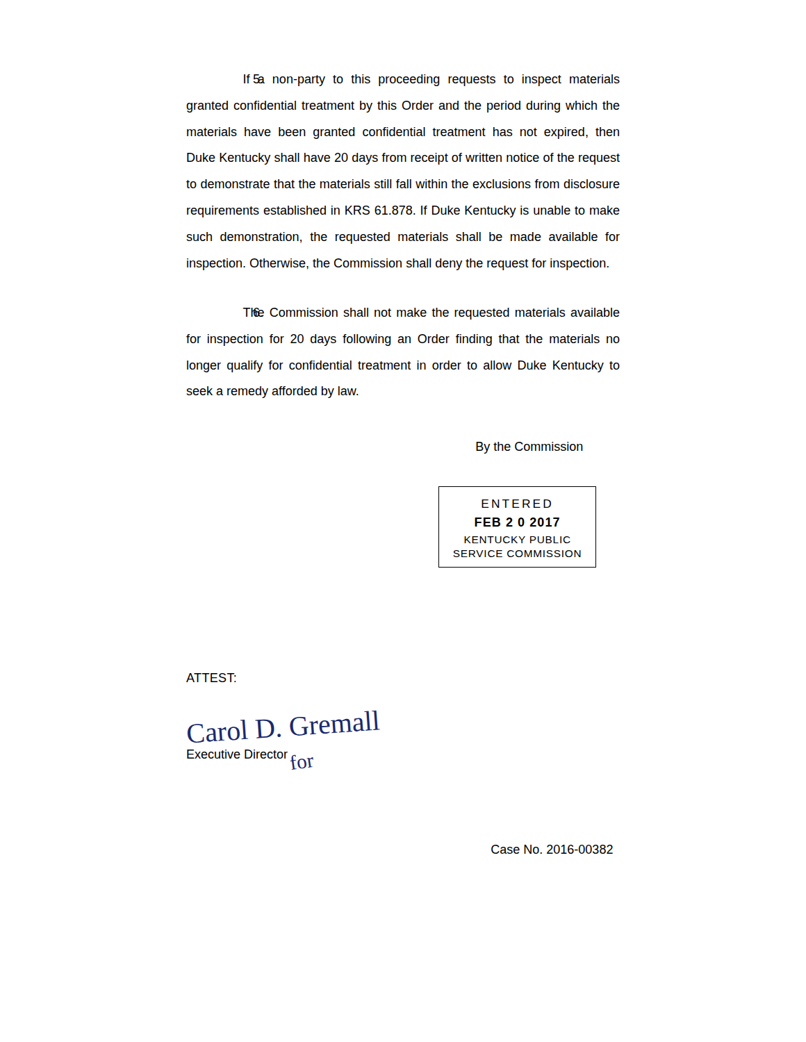5. If a non-party to this proceeding requests to inspect materials granted confidential treatment by this Order and the period during which the materials have been granted confidential treatment has not expired, then Duke Kentucky shall have 20 days from receipt of written notice of the request to demonstrate that the materials still fall within the exclusions from disclosure requirements established in KRS 61.878. If Duke Kentucky is unable to make such demonstration, the requested materials shall be made available for inspection. Otherwise, the Commission shall deny the request for inspection.
6. The Commission shall not make the requested materials available for inspection for 20 days following an Order finding that the materials no longer qualify for confidential treatment in order to allow Duke Kentucky to seek a remedy afforded by law.
By the Commission
ENTERED
FEB 2 0 2017
KENTUCKY PUBLIC
SERVICE COMMISSION
ATTEST:
Carol D. Gremall
Executive Director
for
Case No. 2016-00382